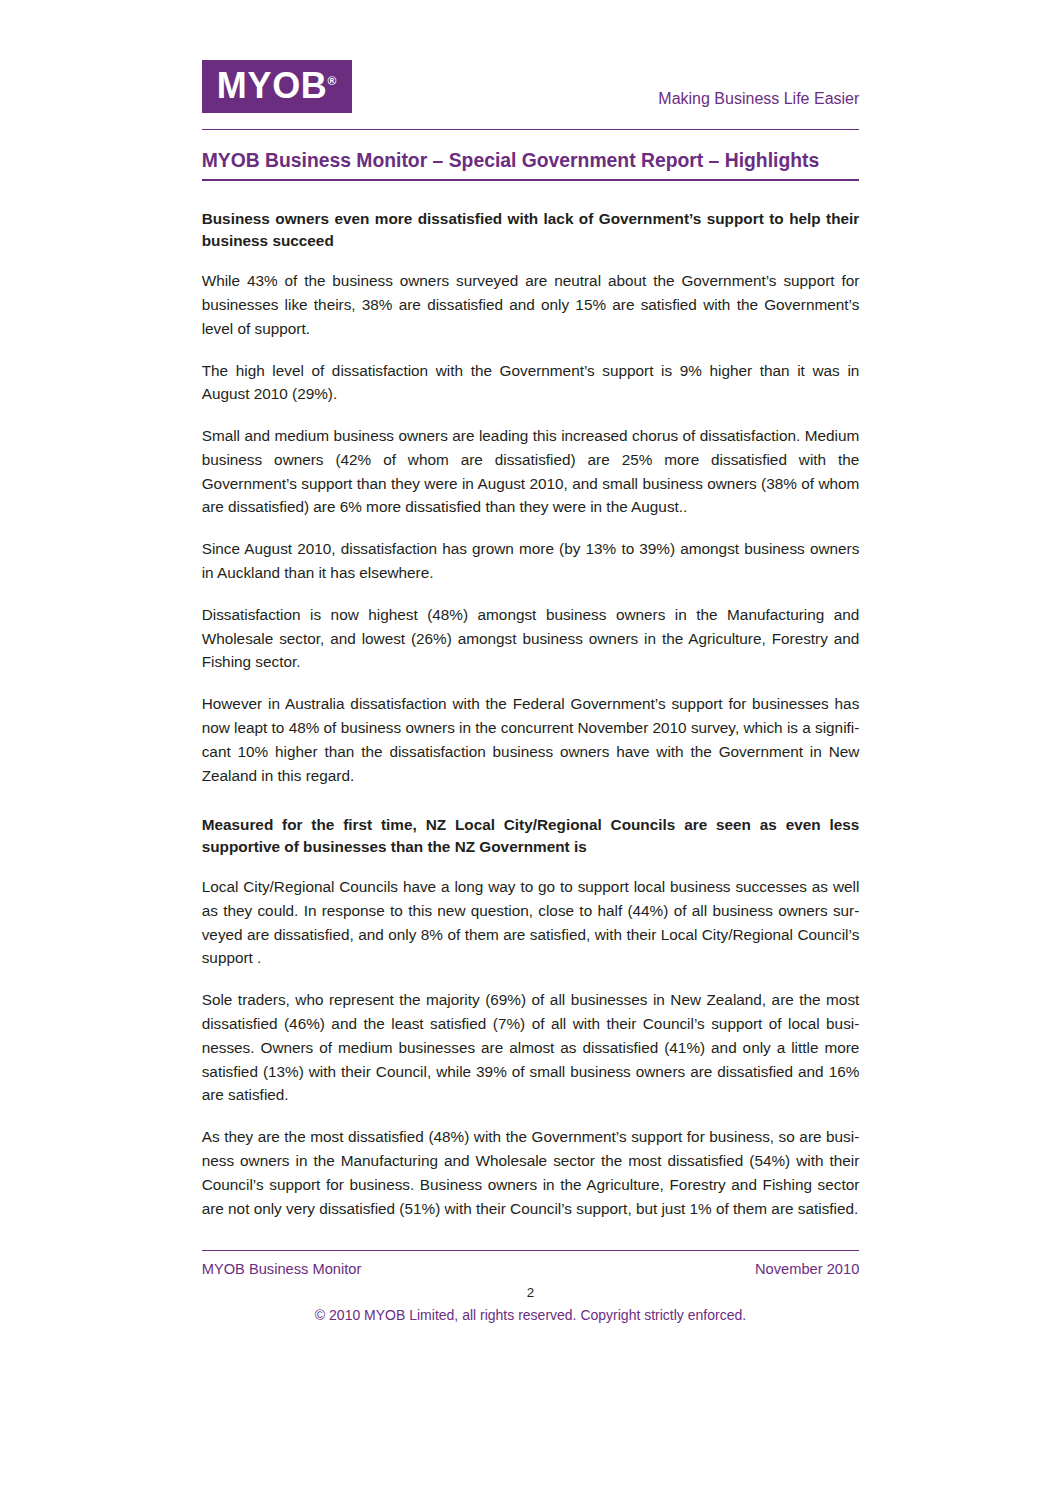MYOB®
Making Business Life Easier
MYOB Business Monitor – Special Government Report – Highlights
Business owners even more dissatisfied with lack of Government’s support to help their business succeed
While 43% of the business owners surveyed are neutral about the Government’s support for businesses like theirs, 38% are dissatisfied and only 15% are satisfied with the Government’s level of support.
The high level of dissatisfaction with the Government’s support is 9% higher than it was in August 2010 (29%).
Small and medium business owners are leading this increased chorus of dissatisfaction. Medium business owners (42% of whom are dissatisfied) are 25% more dissatisfied with the Government’s support than they were in August 2010, and small business owners (38% of whom are dissatisfied) are 6% more dissatisfied than they were in the August..
Since August 2010, dissatisfaction has grown more (by 13% to 39%) amongst business owners in Auckland than it has elsewhere.
Dissatisfaction is now highest (48%) amongst business owners in the Manufacturing and Wholesale sector, and lowest (26%) amongst business owners in the Agriculture, Forestry and Fishing sector.
However in Australia dissatisfaction with the Federal Government’s support for businesses has now leapt to 48% of business owners in the concurrent November 2010 survey, which is a significant 10% higher than the dissatisfaction business owners have with the Government in New Zealand in this regard.
Measured for the first time, NZ Local City/Regional Councils are seen as even less supportive of businesses than the NZ Government is
Local City/Regional Councils have a long way to go to support local business successes as well as they could. In response to this new question, close to half (44%) of all business owners surveyed are dissatisfied, and only 8% of them are satisfied, with their Local City/Regional Council’s support .
Sole traders, who represent the majority (69%) of all businesses in New Zealand, are the most dissatisfied (46%) and the least satisfied (7%) of all with their Council’s support of local businesses. Owners of medium businesses are almost as dissatisfied (41%) and only a little more satisfied (13%) with their Council, while 39% of small business owners are dissatisfied and 16% are satisfied.
As they are the most dissatisfied (48%) with the Government’s support for business, so are business owners in the Manufacturing and Wholesale sector the most dissatisfied (54%) with their Council’s support for business. Business owners in the Agriculture, Forestry and Fishing sector are not only very dissatisfied (51%) with their Council’s support, but just 1% of them are satisfied.
MYOB Business Monitor November 2010
2
© 2010 MYOB Limited, all rights reserved. Copyright strictly enforced.